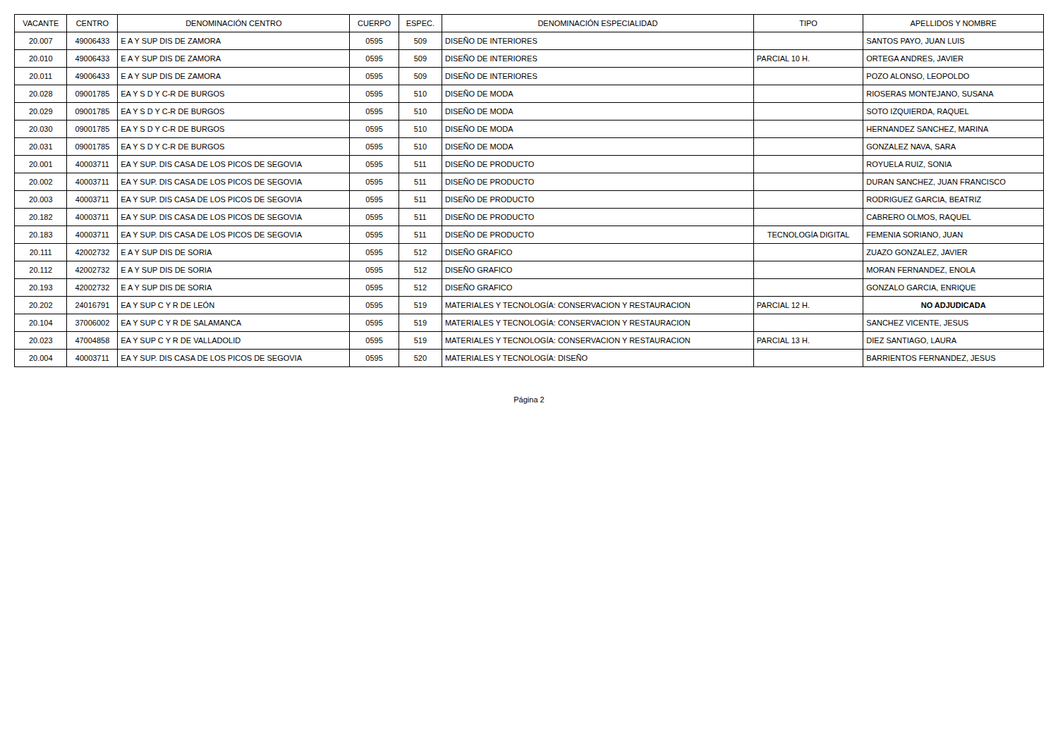| VACANTE | CENTRO | DENOMINACIÓN CENTRO | CUERPO | ESPEC. | DENOMINACIÓN ESPECIALIDAD | TIPO | APELLIDOS Y NOMBRE |
| --- | --- | --- | --- | --- | --- | --- | --- |
| 20.007 | 49006433 | E A Y SUP DIS DE ZAMORA | 0595 | 509 | DISEÑO DE INTERIORES | | SANTOS PAYO, JUAN LUIS |
| 20.010 | 49006433 | E A Y SUP DIS DE ZAMORA | 0595 | 509 | DISEÑO DE INTERIORES | PARCIAL 10 H. | ORTEGA ANDRES, JAVIER |
| 20.011 | 49006433 | E A Y SUP DIS DE ZAMORA | 0595 | 509 | DISEÑO DE INTERIORES | | POZO ALONSO, LEOPOLDO |
| 20.028 | 09001785 | EA Y S D Y C-R DE BURGOS | 0595 | 510 | DISEÑO DE MODA | | RIOSERAS MONTEJANO, SUSANA |
| 20.029 | 09001785 | EA Y S D Y C-R DE BURGOS | 0595 | 510 | DISEÑO DE MODA | | SOTO IZQUIERDA, RAQUEL |
| 20.030 | 09001785 | EA Y S D Y C-R DE BURGOS | 0595 | 510 | DISEÑO DE MODA | | HERNANDEZ SANCHEZ, MARINA |
| 20.031 | 09001785 | EA Y S D Y C-R DE BURGOS | 0595 | 510 | DISEÑO DE MODA | | GONZALEZ NAVA, SARA |
| 20.001 | 40003711 | EA Y SUP. DIS CASA DE LOS PICOS DE SEGOVIA | 0595 | 511 | DISEÑO DE PRODUCTO | | ROYUELA RUIZ, SONIA |
| 20.002 | 40003711 | EA Y SUP. DIS CASA DE LOS PICOS DE SEGOVIA | 0595 | 511 | DISEÑO DE PRODUCTO | | DURAN SANCHEZ, JUAN FRANCISCO |
| 20.003 | 40003711 | EA Y SUP. DIS CASA DE LOS PICOS DE SEGOVIA | 0595 | 511 | DISEÑO DE PRODUCTO | | RODRIGUEZ GARCIA, BEATRIZ |
| 20.182 | 40003711 | EA Y SUP. DIS CASA DE LOS PICOS DE SEGOVIA | 0595 | 511 | DISEÑO DE PRODUCTO | | CABRERO OLMOS, RAQUEL |
| 20.183 | 40003711 | EA Y SUP. DIS CASA DE LOS PICOS DE SEGOVIA | 0595 | 511 | DISEÑO DE PRODUCTO | TECNOLOGÍA DIGITAL | FEMENIA SORIANO, JUAN |
| 20.111 | 42002732 | E A Y SUP DIS DE SORIA | 0595 | 512 | DISEÑO GRAFICO | | ZUAZO GONZALEZ, JAVIER |
| 20.112 | 42002732 | E A Y SUP DIS DE SORIA | 0595 | 512 | DISEÑO GRAFICO | | MORAN FERNANDEZ, ENOLA |
| 20.193 | 42002732 | E A Y SUP DIS DE SORIA | 0595 | 512 | DISEÑO GRAFICO | | GONZALO GARCIA, ENRIQUE |
| 20.202 | 24016791 | EA Y SUP C Y R DE LEÓN | 0595 | 519 | MATERIALES Y TECNOLOGÍA: CONSERVACION Y RESTAURACION | PARCIAL 12 H. | NO ADJUDICADA |
| 20.104 | 37006002 | EA Y SUP C Y R DE SALAMANCA | 0595 | 519 | MATERIALES Y TECNOLOGÍA: CONSERVACION Y RESTAURACION | | SANCHEZ VICENTE, JESUS |
| 20.023 | 47004858 | EA Y SUP C Y R DE VALLADOLID | 0595 | 519 | MATERIALES Y TECNOLOGÍA: CONSERVACION Y RESTAURACION | PARCIAL 13 H. | DIEZ SANTIAGO, LAURA |
| 20.004 | 40003711 | EA Y SUP. DIS CASA DE LOS PICOS DE SEGOVIA | 0595 | 520 | MATERIALES Y TECNOLOGÍA: DISEÑO | | BARRIENTOS FERNANDEZ, JESUS |
Página 2